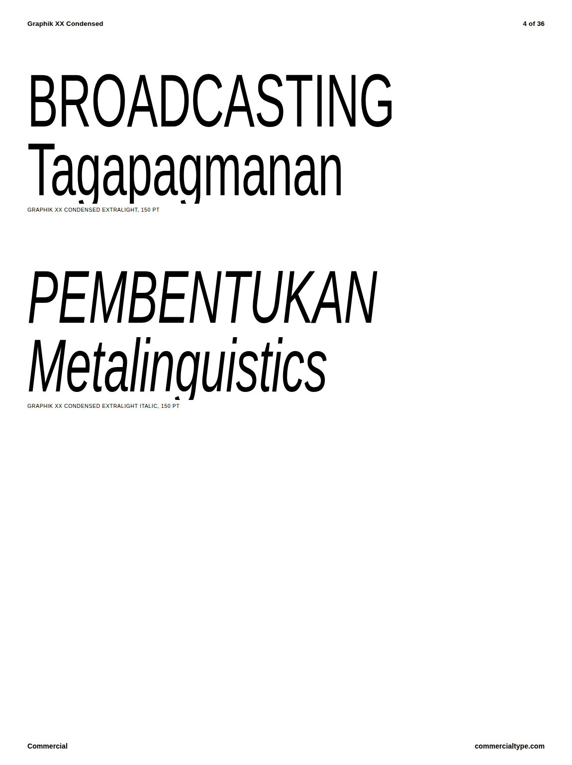Graphik XX Condensed
4 of 36
Broadcasting
Tagapagmanan
Graphik XX Condensed Extralight, 150 pt
Pembentukan
Metalinguistics
Graphik XX Condensed Extralight Italic, 150 pt
Commercial
commercialtype.com